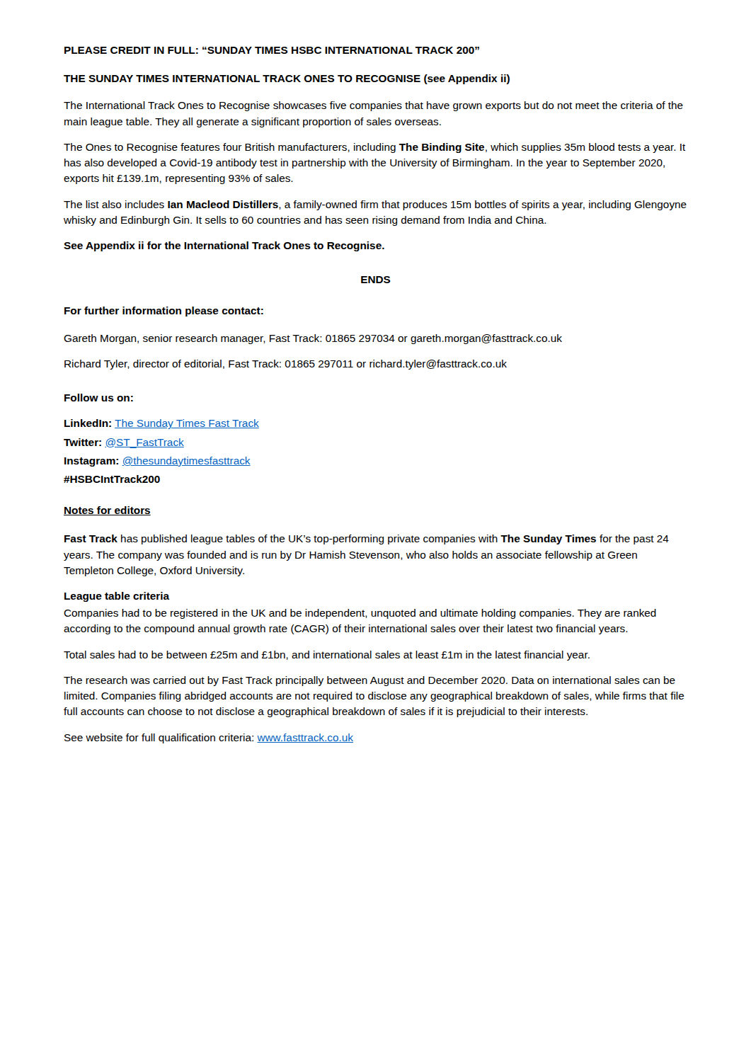PLEASE CREDIT IN FULL: “SUNDAY TIMES HSBC INTERNATIONAL TRACK 200”
THE SUNDAY TIMES INTERNATIONAL TRACK ONES TO RECOGNISE (see Appendix ii)
The International Track Ones to Recognise showcases five companies that have grown exports but do not meet the criteria of the main league table. They all generate a significant proportion of sales overseas.
The Ones to Recognise features four British manufacturers, including The Binding Site, which supplies 35m blood tests a year. It has also developed a Covid-19 antibody test in partnership with the University of Birmingham. In the year to September 2020, exports hit £139.1m, representing 93% of sales.
The list also includes Ian Macleod Distillers, a family-owned firm that produces 15m bottles of spirits a year, including Glengoyne whisky and Edinburgh Gin. It sells to 60 countries and has seen rising demand from India and China.
See Appendix ii for the International Track Ones to Recognise.
ENDS
For further information please contact:
Gareth Morgan, senior research manager, Fast Track: 01865 297034 or gareth.morgan@fasttrack.co.uk
Richard Tyler, director of editorial, Fast Track: 01865 297011 or richard.tyler@fasttrack.co.uk
Follow us on:
LinkedIn: The Sunday Times Fast Track
Twitter: @ST_FastTrack
Instagram: @thesundaytimesfasttrack
#HSBCIntTrack200
Notes for editors
Fast Track has published league tables of the UK’s top-performing private companies with The Sunday Times for the past 24 years. The company was founded and is run by Dr Hamish Stevenson, who also holds an associate fellowship at Green Templeton College, Oxford University.
League table criteria
Companies had to be registered in the UK and be independent, unquoted and ultimate holding companies. They are ranked according to the compound annual growth rate (CAGR) of their international sales over their latest two financial years.
Total sales had to be between £25m and £1bn, and international sales at least £1m in the latest financial year.
The research was carried out by Fast Track principally between August and December 2020. Data on international sales can be limited. Companies filing abridged accounts are not required to disclose any geographical breakdown of sales, while firms that file full accounts can choose to not disclose a geographical breakdown of sales if it is prejudicial to their interests.
See website for full qualification criteria: www.fasttrack.co.uk